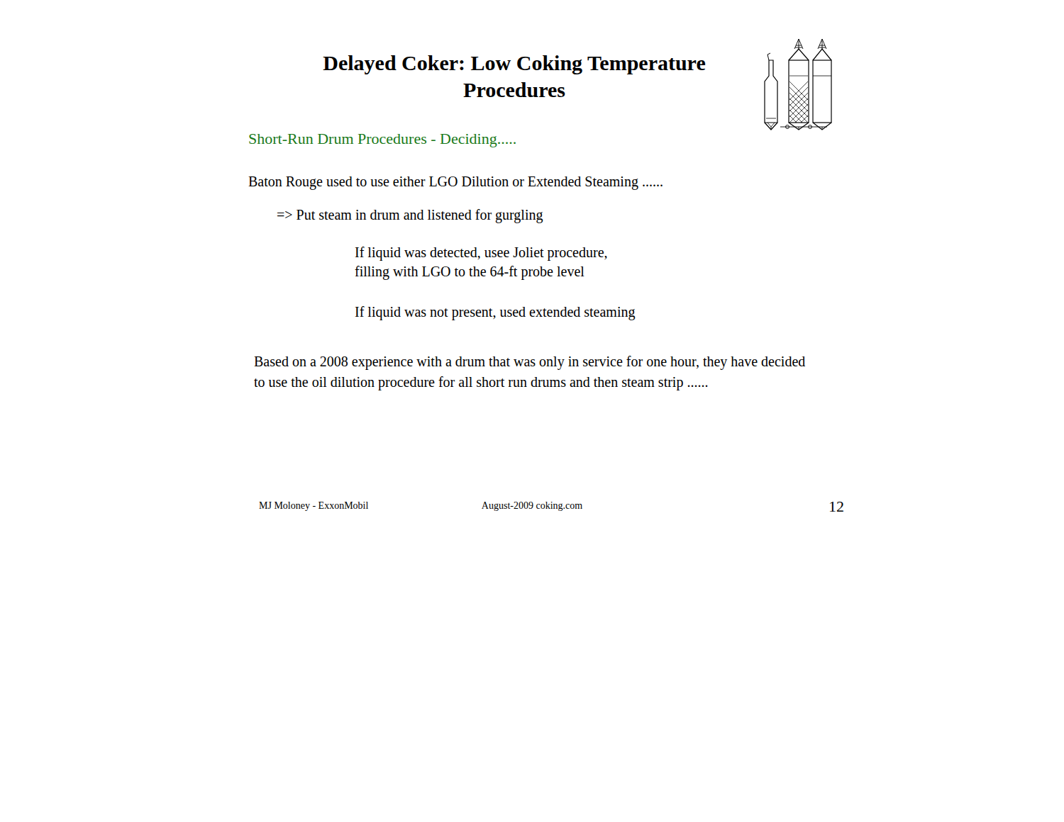Delayed Coker: Low Coking Temperature
Procedures
Short-Run Drum Procedures - Deciding.....
Baton Rouge used to use either LGO Dilution or Extended Steaming ......
=> Put steam in drum and listened for gurgling
If liquid was detected, usee Joliet procedure,
filling with LGO to the 64-ft probe level
If liquid was not present, used extended steaming
Based on a 2008 experience with a drum that was only in service for one hour, they have decided to use the oil dilution procedure for all short run drums and then steam strip ......
MJ Moloney - ExxonMobil August-2009 coking.com 12